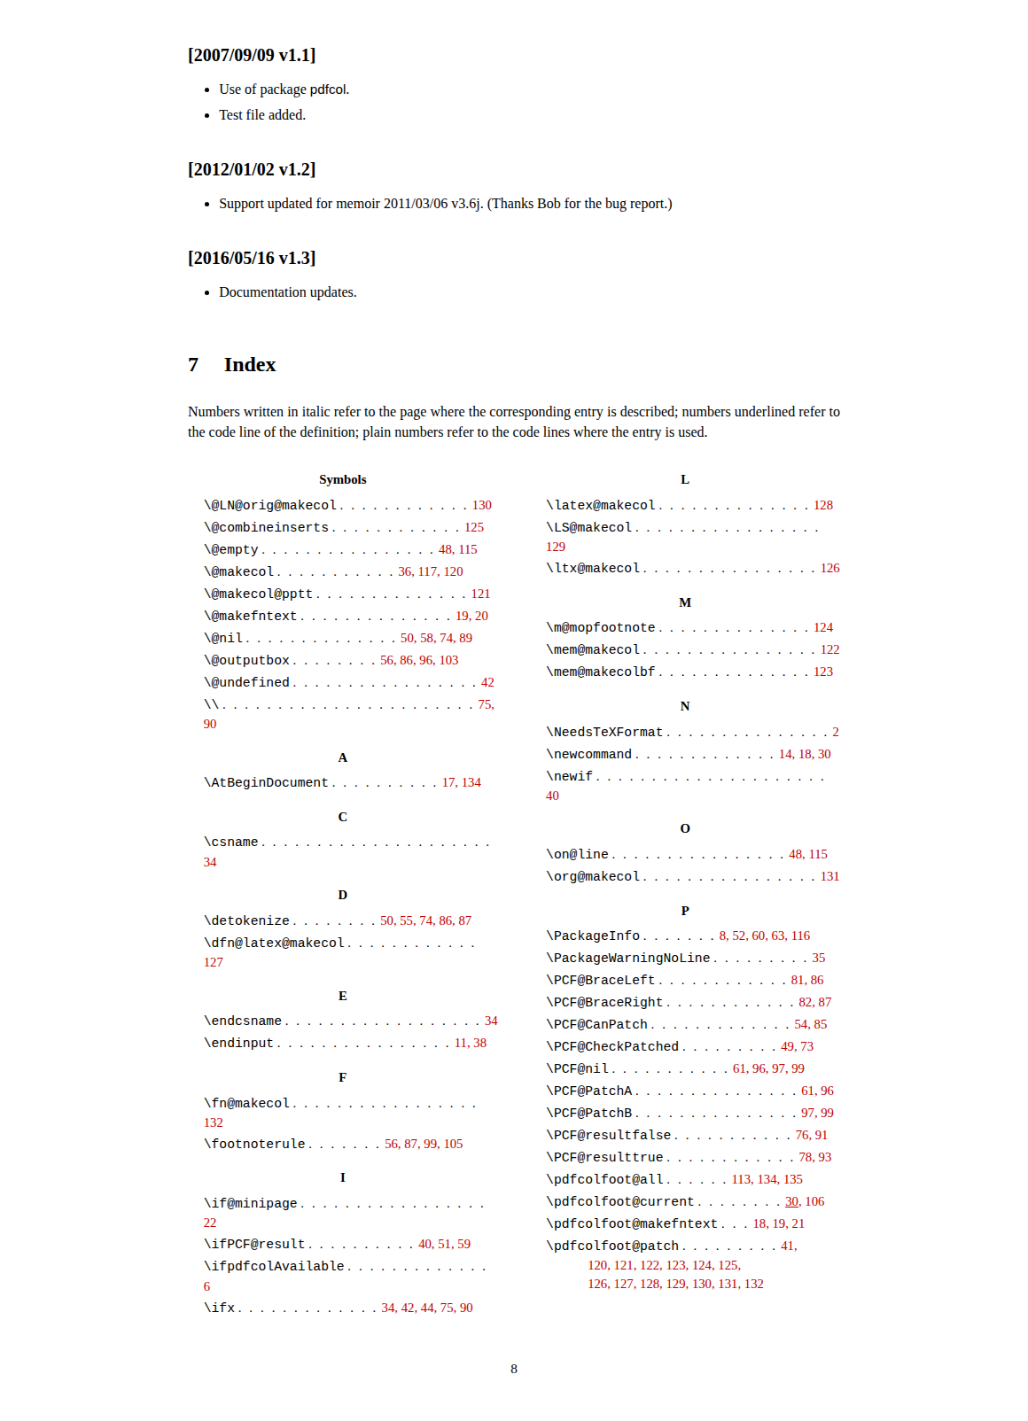[2007/09/09 v1.1]
Use of package pdfcol.
Test file added.
[2012/01/02 v1.2]
Support updated for memoir 2011/03/06 v3.6j. (Thanks Bob for the bug report.)
[2016/05/16 v1.3]
Documentation updates.
7 Index
Numbers written in italic refer to the page where the corresponding entry is described; numbers underlined refer to the code line of the definition; plain numbers refer to the code lines where the entry is used.
Symbols
\@LN@orig@makecol . . . . . . . . . . . . 130 \@combineinserts . . . . . . . . . . . . 125 \@empty . . . . . . . . . . . . . . . . 48, 115 \@makecol . . . . . . . . . . . 36, 117, 120 \@makecol@pptt . . . . . . . . . . . . . . 121 \@makefntext . . . . . . . . . . . . . . 19, 20 \@nil . . . . . . . . . . . . . . 50, 58, 74, 89 \@outputbox . . . . . . . . 56, 86, 96, 103 \@undefined . . . . . . . . . . . . . . . . . 42 \\ . . . . . . . . . . . . . . . . . . . . . . . 75, 90
A
\AtBeginDocument . . . . . . . . . . 17, 134
C
\csname . . . . . . . . . . . . . . . . . . . . . 34
D
\detokenize . . . . . . . . 50, 55, 74, 86, 87 \dfn@latex@makecol . . . . . . . . . . . . 127
E
\endcsname . . . . . . . . . . . . . . . . . . 34 \endinput . . . . . . . . . . . . . . . . 11, 38
F
\fn@makecol . . . . . . . . . . . . . . . . . 132 \footnoterule . . . . . . . 56, 87, 99, 105
I
\if@minipage . . . . . . . . . . . . . . . . . 22 \ifPCF@result . . . . . . . . . . 40, 51, 59 \ifpdfcolAvailable . . . . . . . . . . . . . 6 \ifx . . . . . . . . . . . . . 34, 42, 44, 75, 90
L
\latex@makecol . . . . . . . . . . . . . . 128 \LS@makecol . . . . . . . . . . . . . . . . . 129 \ltx@makecol . . . . . . . . . . . . . . . . 126
M
\m@mopfootnote . . . . . . . . . . . . . . 124 \mem@makecol . . . . . . . . . . . . . . . . 122 \mem@makecolbf . . . . . . . . . . . . . . 123
N
\NeedsTeXFormat . . . . . . . . . . . . . . . 2 \newcommand . . . . . . . . . . . . . 14, 18, 30 \newif . . . . . . . . . . . . . . . . . . . . . 40
O
\on@line . . . . . . . . . . . . . . . . 48, 115 \org@makecol . . . . . . . . . . . . . . . . 131
P
\PackageInfo . . . . . . . 8, 52, 60, 63, 116 \PackageWarningNoLine . . . . . . . . . 35 \PCF@BraceLeft . . . . . . . . . . . . 81, 86 \PCF@BraceRight . . . . . . . . . . . . 82, 87 \PCF@CanPatch . . . . . . . . . . . . . 54, 85 \PCF@CheckPatched . . . . . . . . . 49, 73 \PCF@nil . . . . . . . . . . . 61, 96, 97, 99 \PCF@PatchA . . . . . . . . . . . . . . . 61, 96 \PCF@PatchB . . . . . . . . . . . . . . . 97, 99 \PCF@resultfalse . . . . . . . . . . . 76, 91 \PCF@resulttrue . . . . . . . . . . . . 78, 93 \pdfcolfoot@all . . . . . . 113, 134, 135 \pdfcolfoot@current . . . . . . . . 30, 106 \pdfcolfoot@makefntext . . . 18, 19, 21 \pdfcolfoot@patch . . . . . . . . . 41, 120, 121, 122, 123, 124, 125, 126, 127, 128, 129, 130, 131, 132
8